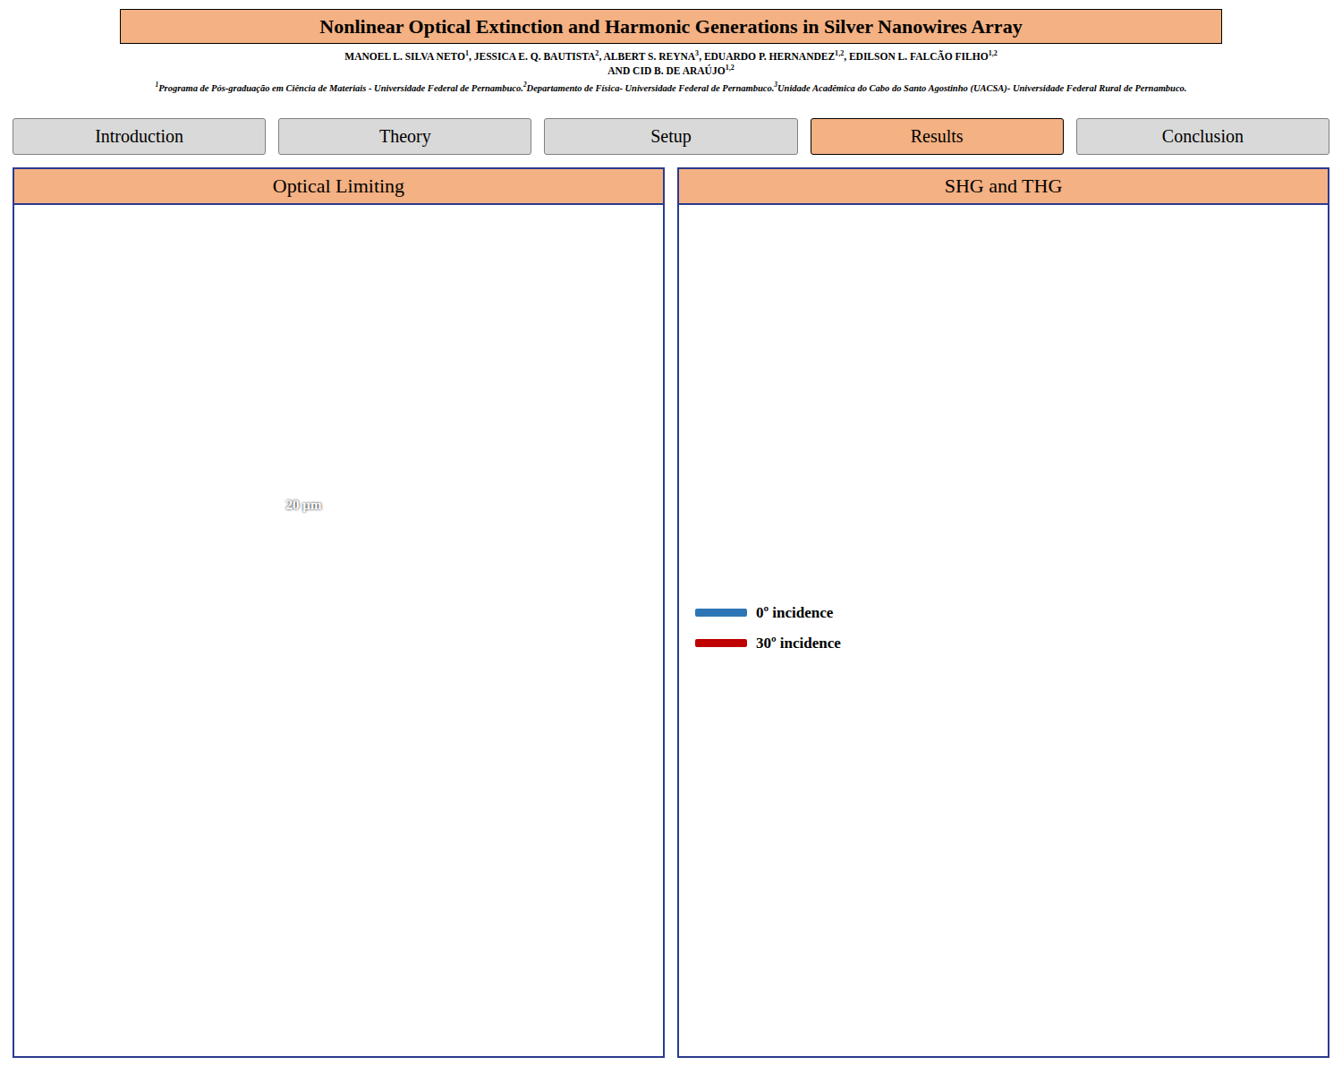Nonlinear Optical Extinction and Harmonic Generations in Silver Nanowires Array
MANOEL L. SILVA NETO1, JESSICA E. Q. BAUTISTA2, ALBERT S. REYNA3, EDUARDO P. HERNANDEZ1,2, EDILSON L. FALCÃO FILHO1,2
AND CID B. DE ARAÚJO1,2
1Programa de Pós-graduação em Ciência de Materiais - Universidade Federal de Pernambuco.2Departamento de Física- Universidade Federal de Pernambuco.3Unidade Acadêmica do Cabo do Santo Agostinho (UACSA)- Universidade Federal Rural de Pernambuco.
Introduction
Theory
Setup
Results
Conclusion
Optical Limiting
20 µm
Extinction (arbitrary units) vs Wavelength (nm)
Transmitted Intensity (GW/cm²) vs Input Intensity (GW/cm²); legend: experimental, 1pa, 2pa, 2pa+3pa, 2pa+3pa+4pa
Scattered Intensity (GW/cm²) vs Input Intensity (GW/cm²)
SHG and THG
SHG Intensity (arbitrary units) vs Input Intensity (GW/cm²); inset slope = 1.9 ± 0.1; polar plot of angular dependence
SHG Intensity (arbitrary units) vs Wavelength (nm)
0º incidence
30º incidence
THG Intensity (arbitrary units) vs Input Intensity (GW/cm²); inset slope = 2.1 ± 0.1; polar plot of angular dependence
THG Intensity (arbitrary units) vs Wavelength (nm)